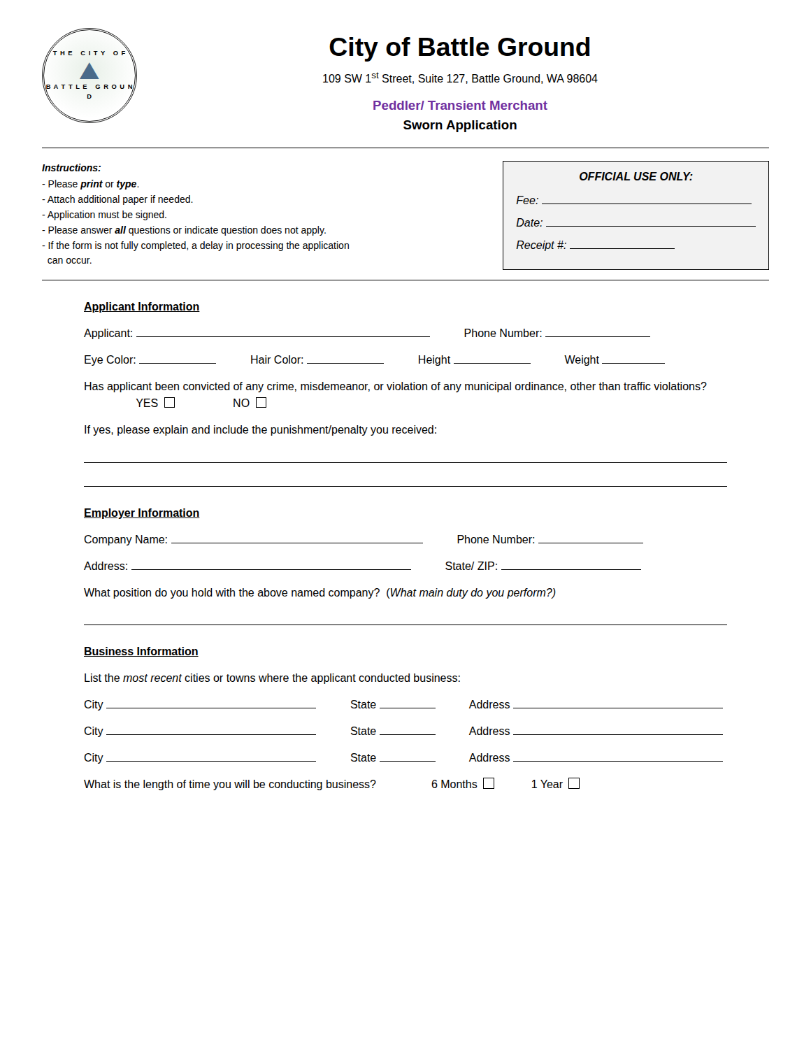T H E C I T Y O F
⛰
B A T T L E G R O U N D
City of Battle Ground
109 SW 1st Street, Suite 127, Battle Ground, WA 98604
Peddler/ Transient Merchant
Sworn Application
Instructions:
- Please print or type.
- Attach additional paper if needed.
- Application must be signed.
- Please answer all questions or indicate question does not apply.
- If the form is not fully completed, a delay in processing the application
can occur.
OFFICIAL USE ONLY:
Fee:
Date:
Receipt #:
Applicant Information
Applicant: Phone Number:
Eye Color: Hair Color: Height Weight
Has applicant been convicted of any crime, misdemeanor, or violation of any municipal ordinance, other than traffic violations? YES NO
If yes, please explain and include the punishment/penalty you received:
Employer Information
Company Name: Phone Number:
Address: State/ ZIP:
What position do you hold with the above named company? (What main duty do you perform?)
Business Information
List the most recent cities or towns where the applicant conducted business:
City State Address
City State Address
City State Address
What is the length of time you will be conducting business? 6 Months 1 Year